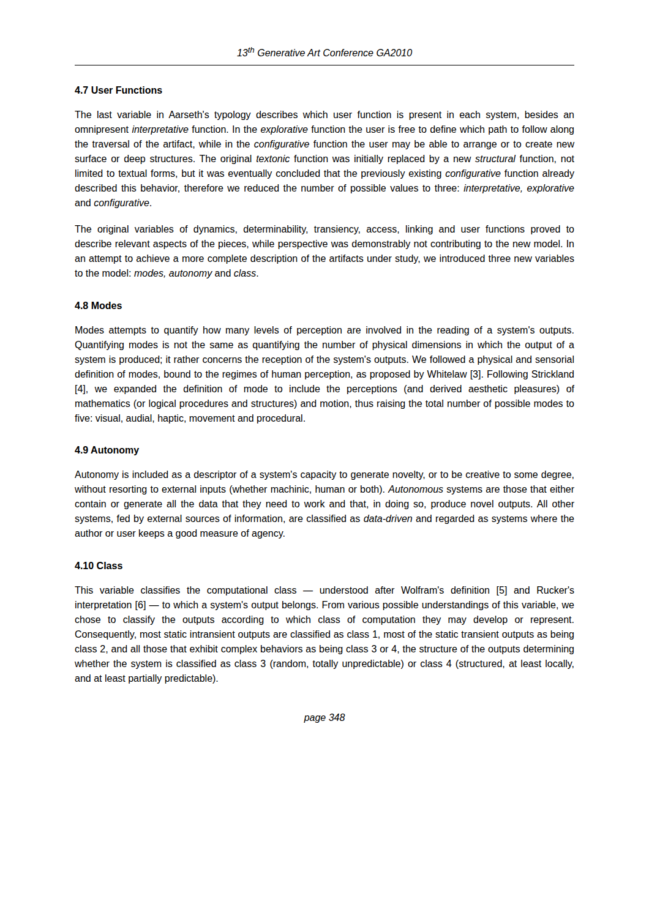13th Generative Art Conference GA2010
4.7 User Functions
The last variable in Aarseth's typology describes which user function is present in each system, besides an omnipresent interpretative function. In the explorative function the user is free to define which path to follow along the traversal of the artifact, while in the configurative function the user may be able to arrange or to create new surface or deep structures. The original textonic function was initially replaced by a new structural function, not limited to textual forms, but it was eventually concluded that the previously existing configurative function already described this behavior, therefore we reduced the number of possible values to three: interpretative, explorative and configurative.
The original variables of dynamics, determinability, transiency, access, linking and user functions proved to describe relevant aspects of the pieces, while perspective was demonstrably not contributing to the new model. In an attempt to achieve a more complete description of the artifacts under study, we introduced three new variables to the model: modes, autonomy and class.
4.8 Modes
Modes attempts to quantify how many levels of perception are involved in the reading of a system's outputs. Quantifying modes is not the same as quantifying the number of physical dimensions in which the output of a system is produced; it rather concerns the reception of the system's outputs. We followed a physical and sensorial definition of modes, bound to the regimes of human perception, as proposed by Whitelaw [3]. Following Strickland [4], we expanded the definition of mode to include the perceptions (and derived aesthetic pleasures) of mathematics (or logical procedures and structures) and motion, thus raising the total number of possible modes to five: visual, audial, haptic, movement and procedural.
4.9 Autonomy
Autonomy is included as a descriptor of a system's capacity to generate novelty, or to be creative to some degree, without resorting to external inputs (whether machinic, human or both). Autonomous systems are those that either contain or generate all the data that they need to work and that, in doing so, produce novel outputs. All other systems, fed by external sources of information, are classified as data-driven and regarded as systems where the author or user keeps a good measure of agency.
4.10 Class
This variable classifies the computational class — understood after Wolfram's definition [5] and Rucker's interpretation [6] — to which a system's output belongs. From various possible understandings of this variable, we chose to classify the outputs according to which class of computation they may develop or represent. Consequently, most static intransient outputs are classified as class 1, most of the static transient outputs as being class 2, and all those that exhibit complex behaviors as being class 3 or 4, the structure of the outputs determining whether the system is classified as class 3 (random, totally unpredictable) or class 4 (structured, at least locally, and at least partially predictable).
page 348